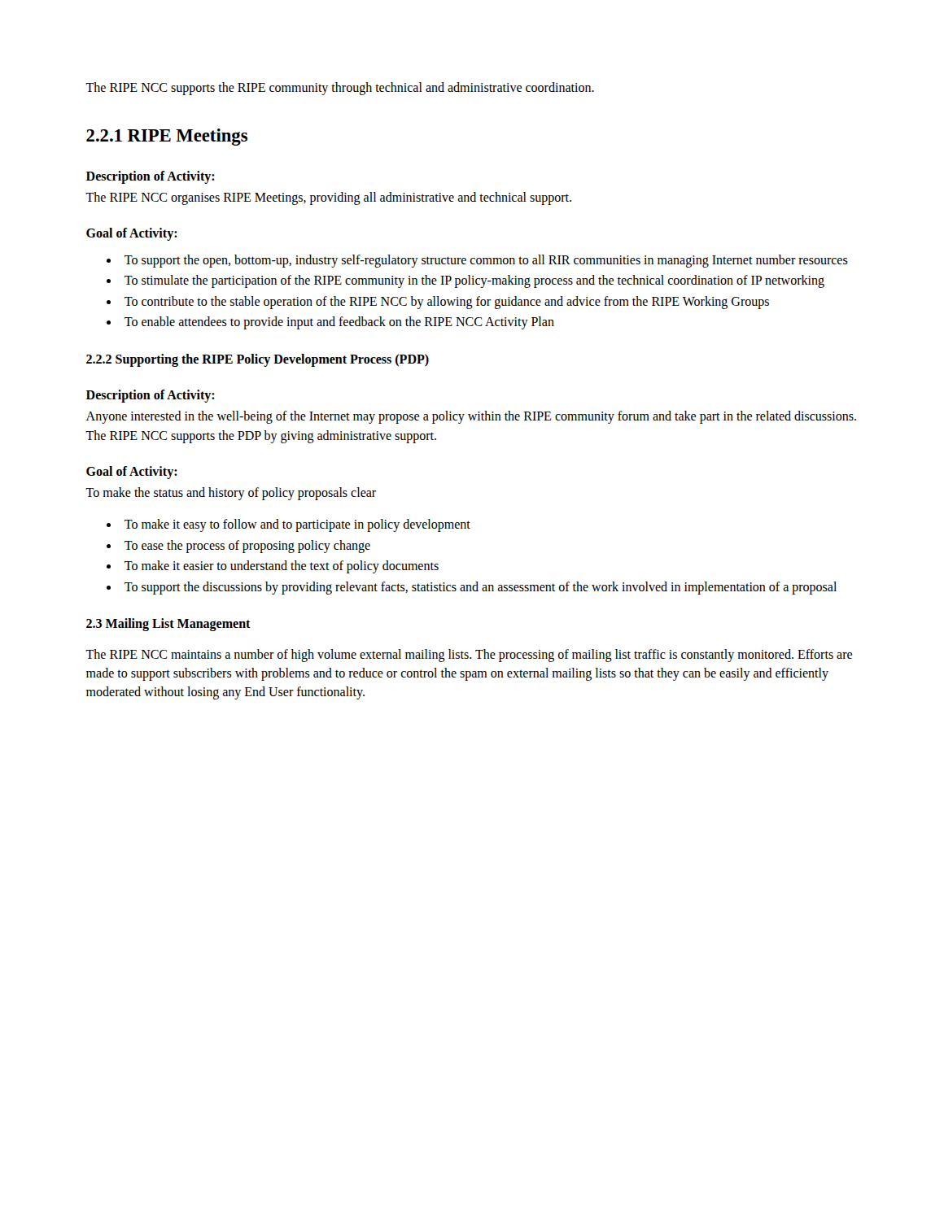The RIPE NCC supports the RIPE community through technical and administrative coordination.
2.2.1 RIPE Meetings
Description of Activity:
The RIPE NCC organises RIPE Meetings, providing all administrative and technical support.
Goal of Activity:
To support the open, bottom-up, industry self-regulatory structure common to all RIR communities in managing Internet number resources
To stimulate the participation of the RIPE community in the IP policy-making process and the technical coordination of IP networking
To contribute to the stable operation of the RIPE NCC by allowing for guidance and advice from the RIPE Working Groups
To enable attendees to provide input and feedback on the RIPE NCC Activity Plan
2.2.2 Supporting the RIPE Policy Development Process (PDP)
Description of Activity:
Anyone interested in the well-being of the Internet may propose a policy within the RIPE community forum and take part in the related discussions. The RIPE NCC supports the PDP by giving administrative support.
Goal of Activity:
To make the status and history of policy proposals clear
To make it easy to follow and to participate in policy development
To ease the process of proposing policy change
To make it easier to understand the text of policy documents
To support the discussions by providing relevant facts, statistics and an assessment of the work involved in implementation of a proposal
2.3 Mailing List Management
The RIPE NCC maintains a number of high volume external mailing lists. The processing of mailing list traffic is constantly monitored. Efforts are made to support subscribers with problems and to reduce or control the spam on external mailing lists so that they can be easily and efficiently moderated without losing any End User functionality.